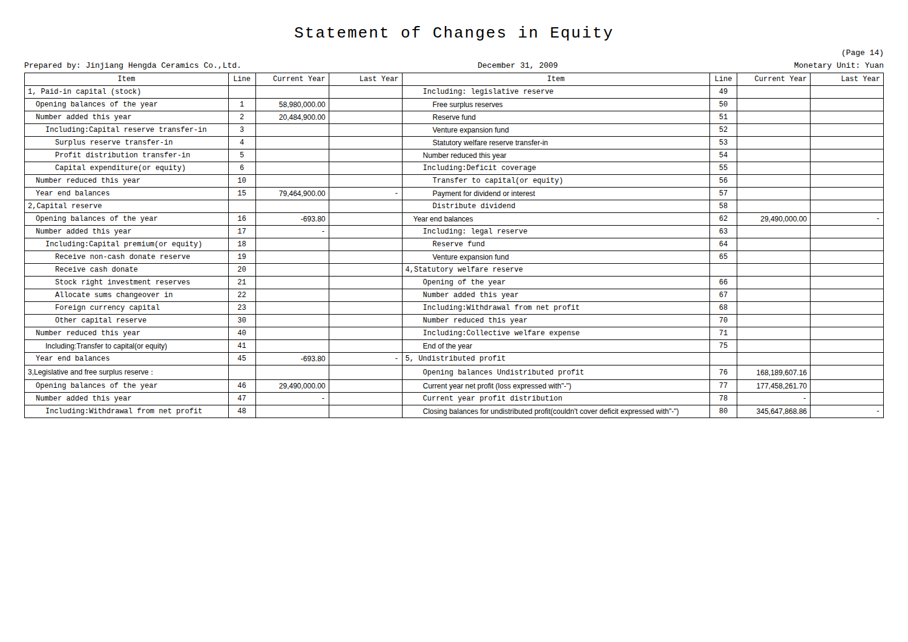Statement of Changes in Equity
(Page 14)
Prepared by: Jinjiang Hengda Ceramics Co.,Ltd. December 31, 2009 Monetary Unit: Yuan
| Item | Line | Current Year | Last Year | Item | Line | Current Year | Last Year |
| --- | --- | --- | --- | --- | --- | --- | --- |
| 1, Paid-in capital (stock) | | | | Including: legislative reserve | 49 | | |
| Opening balances of the year | 1 | 58,980,000.00 | | Free surplus reserves | 50 | | |
| Number added this year | 2 | 20,484,900.00 | | Reserve fund | 51 | | |
| Including:Capital reserve transfer-in | 3 | | | Venture expansion fund | 52 | | |
| Surplus reserve transfer-in | 4 | | | Statutory welfare reserve transfer-in | 53 | | |
| Profit distribution transfer-in | 5 | | | Number reduced this year | 54 | | |
| Capital expenditure(or equity) | 6 | | | Including:Deficit coverage | 55 | | |
| Number reduced this year | 10 | | | Transfer to capital(or equity) | 56 | | |
| Year end balances | 15 | 79,464,900.00 | - | Payment for dividend or interest | 57 | | |
| 2,Capital reserve | | | | Distribute dividend | 58 | | |
| Opening balances of the year | 16 | -693.80 | | Year end balances | 62 | 29,490,000.00 | - |
| Number added this year | 17 | - | | Including: legal reserve | 63 | | |
| Including:Capital premium(or equity) | 18 | | | Reserve fund | 64 | | |
| Receive non-cash donate reserve | 19 | | | Venture expansion fund | 65 | | |
| Receive cash donate | 20 | | | 4,Statutory welfare reserve | | | |
| Stock right investment reserves | 21 | | | Opening of the year | 66 | | |
| Allocate sums changeover in | 22 | | | Number added this year | 67 | | |
| Foreign currency capital | 23 | | | Including:Withdrawal from net profit | 68 | | |
| Other capital reserve | 30 | | | Number reduced this year | 70 | | |
| Number reduced this year | 40 | | | Including:Collective welfare expense | 71 | | |
| Including:Transfer to capital(or equity) | 41 | | | End of the year | 75 | | |
| Year end balances | 45 | -693.80 | - | 5, Undistributed profit | | | |
| 3,Legislative and free surplus reserve： | | | | Opening balances Undistributed profit | 76 | 168,189,607.16 | |
| Opening balances of the year | 46 | 29,490,000.00 | | Current year net profit (loss expressed with"-") | 77 | 177,458,261.70 | |
| Number added this year | 47 | - | | Current year profit distribution | 78 | - | |
| Including:Withdrawal from net profit | 48 | | | Closing balances for undistributed profit(couldn't cover deficit expressed with"-") | 80 | 345,647,868.86 | - |